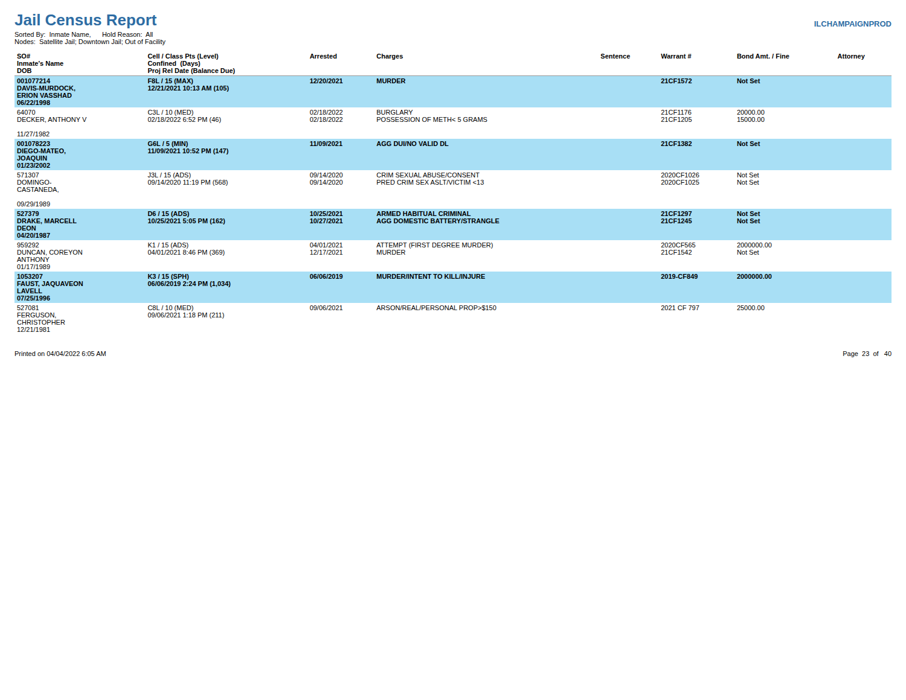ILCHAMPAIGNPROD
Jail Census Report
Sorted By: Inmate Name, Hold Reason: All
Nodes: Satellite Jail; Downtown Jail; Out of Facility
| SO# Inmate's Name DOB | Cell / Class Pts (Level) Confined (Days) Proj Rel Date (Balance Due) | Arrested | Charges | Sentence | Warrant # | Bond Amt. / Fine | Attorney |
| --- | --- | --- | --- | --- | --- | --- | --- |
| 001077214 DAVIS-MURDOCK, ERION VASSHAD 06/22/1998 | F8L / 15 (MAX) 12/21/2021 10:13 AM (105) | 12/20/2021 | MURDER | | 21CF1572 | Not Set | |
| 64070 DECKER, ANTHONY V 11/27/1982 | C3L / 10 (MED) 02/18/2022 6:52 PM (46) | 02/18/2022 02/18/2022 | BURGLARY POSSESSION OF METH< 5 GRAMS | | 21CF1176 21CF1205 | 20000.00 15000.00 | |
| 001078223 DIEGO-MATEO, JOAQUIN 01/23/2002 | G6L / 5 (MIN) 11/09/2021 10:52 PM (147) | 11/09/2021 | AGG DUI/NO VALID DL | | 21CF1382 | Not Set | |
| 571307 DOMINGO- CASTANEDA, 09/29/1989 | J3L / 15 (ADS) 09/14/2020 11:19 PM (568) | 09/14/2020 09/14/2020 | CRIM SEXUAL ABUSE/CONSENT PRED CRIM SEX ASLT/VICTIM <13 | | 2020CF1026 2020CF1025 | Not Set Not Set | |
| 527379 DRAKE, MARCELL DEON 04/20/1987 | D6 / 15 (ADS) 10/25/2021 5:05 PM (162) | 10/25/2021 10/27/2021 | ARMED HABITUAL CRIMINAL AGG DOMESTIC BATTERY/STRANGLE | | 21CF1297 21CF1245 | Not Set Not Set | |
| 959292 DUNCAN, COREYON ANTHONY 01/17/1989 | K1 / 15 (ADS) 04/01/2021 8:46 PM (369) | 04/01/2021 12/17/2021 | ATTEMPT (FIRST DEGREE MURDER) MURDER | | 2020CF565 21CF1542 | 2000000.00 Not Set | |
| 1053207 FAUST, JAQUAVEON LAVELL 07/25/1996 | K3 / 15 (SPH) 06/06/2019 2:24 PM (1,034) | 06/06/2019 | MURDER/INTENT TO KILL/INJURE | | 2019-CF849 | 2000000.00 | |
| 527081 FERGUSON, CHRISTOPHER 12/21/1981 | C8L / 10 (MED) 09/06/2021 1:18 PM (211) | 09/06/2021 | ARSON/REAL/PERSONAL PROP>$150 | | 2021 CF 797 | 25000.00 | |
Printed on 04/04/2022 6:05 AM
Page 23 of 40